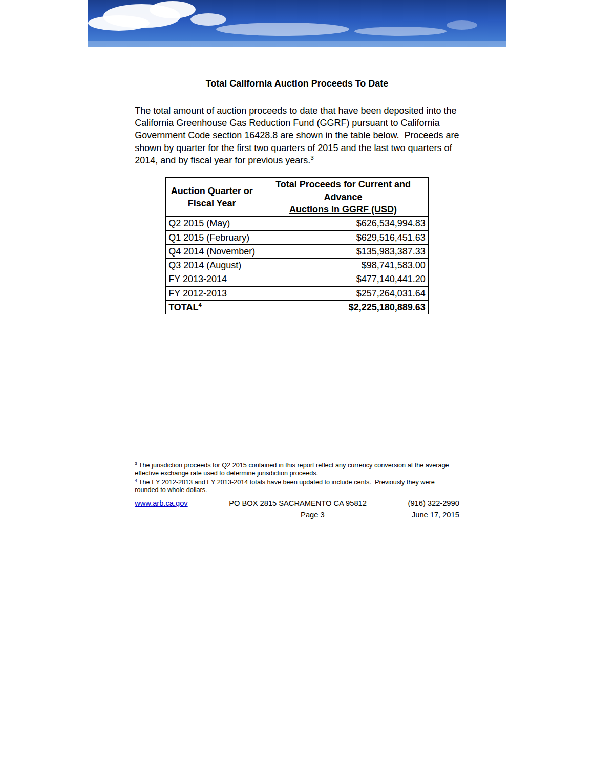Total California Auction Proceeds To Date
The total amount of auction proceeds to date that have been deposited into the California Greenhouse Gas Reduction Fund (GGRF) pursuant to California Government Code section 16428.8 are shown in the table below. Proceeds are shown by quarter for the first two quarters of 2015 and the last two quarters of 2014, and by fiscal year for previous years.3
| Auction Quarter or Fiscal Year | Total Proceeds for Current and Advance Auctions in GGRF (USD) |
| --- | --- |
| Q2 2015 (May) | $626,534,994.83 |
| Q1 2015 (February) | $629,516,451.63 |
| Q4 2014 (November) | $135,983,387.33 |
| Q3 2014 (August) | $98,741,583.00 |
| FY 2013-2014 | $477,140,441.20 |
| FY 2012-2013 | $257,264,031.64 |
| TOTAL 4 | $2,225,180,889.63 |
3 The jurisdiction proceeds for Q2 2015 contained in this report reflect any currency conversion at the average effective exchange rate used to determine jurisdiction proceeds.
4 The FY 2012-2013 and FY 2013-2014 totals have been updated to include cents. Previously they were rounded to whole dollars.
www.arb.ca.gov
PO BOX 2815 SACRAMENTO CA 95812
(916) 322-2990
Page 3
June 17, 2015